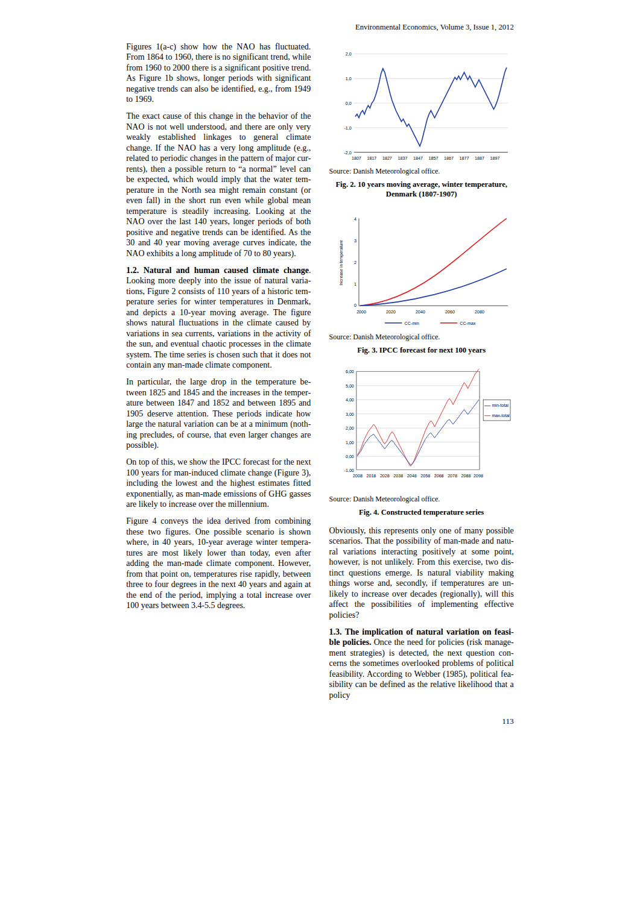Environmental Economics, Volume 3, Issue 1, 2012
Figures 1(a-c) show how the NAO has fluctuated. From 1864 to 1960, there is no significant trend, while from 1960 to 2000 there is a significant positive trend. As Figure 1b shows, longer periods with significant negative trends can also be identified, e.g., from 1949 to 1969.
The exact cause of this change in the behavior of the NAO is not well understood, and there are only very weakly established linkages to general climate change. If the NAO has a very long amplitude (e.g., related to periodic changes in the pattern of major currents), then a possible return to “a normal” level can be expected, which would imply that the water temperature in the North sea might remain constant (or even fall) in the short run even while global mean temperature is steadily increasing. Looking at the NAO over the last 140 years, longer periods of both positive and negative trends can be identified. As the 30 and 40 year moving average curves indicate, the NAO exhibits a long amplitude of 70 to 80 years).
1.2. Natural and human caused climate change. Looking more deeply into the issue of natural variations, Figure 2 consists of 110 years of a historic temperature series for winter temperatures in Denmark, and depicts a 10-year moving average. The figure shows natural fluctuations in the climate caused by variations in sea currents, variations in the activity of the sun, and eventual chaotic processes in the climate system. The time series is chosen such that it does not contain any man-made climate component.
In particular, the large drop in the temperature between 1825 and 1845 and the increases in the temperature between 1847 and 1852 and between 1895 and 1905 deserve attention. These periods indicate how large the natural variation can be at a minimum (nothing precludes, of course, that even larger changes are possible).
On top of this, we show the IPCC forecast for the next 100 years for man-induced climate change (Figure 3), including the lowest and the highest estimates fitted exponentially, as man-made emissions of GHG gasses are likely to increase over the millennium.
Figure 4 conveys the idea derived from combining these two figures. One possible scenario is shown where, in 40 years, 10-year average winter temperatures are most likely lower than today, even after adding the man-made climate component. However, from that point on, temperatures rise rapidly, between three to four degrees in the next 40 years and again at the end of the period, implying a total increase over 100 years between 3.4-5.5 degrees.
2,0 1,0 0,0 -1,0 -2,0 1807 1817 1827 1837 1847 1857 1867 1877 1887 1897
Source: Danish Meteorological office.
Fig. 2. 10 years moving average, winter temperature,
Denmark (1807-1907)
4 3 2 1 0 Increase in temperature 2000 2020 2040 2060 2080 CC-min CC-max
Source: Danish Meteorological office.
Fig. 3. IPCC forecast for next 100 years
6,00 5,00 4,00 3,00 2,00 1,00 0,00 -1,00 2008 2018 2028 2038 2048 2058 2068 2078 2088 2098 min-total max-total
Source: Danish Meteorological office.
Fig. 4. Constructed temperature series
Obviously, this represents only one of many possible scenarios. That the possibility of man-made and natural variations interacting positively at some point, however, is not unlikely. From this exercise, two distinct questions emerge. Is natural viability making things worse and, secondly, if temperatures are unlikely to increase over decades (regionally), will this affect the possibilities of implementing effective policies?
1.3. The implication of natural variation on feasible policies. Once the need for policies (risk management strategies) is detected, the next question concerns the sometimes overlooked problems of political feasibility. According to Webber (1985), political feasibility can be defined as the relative likelihood that a policy
113